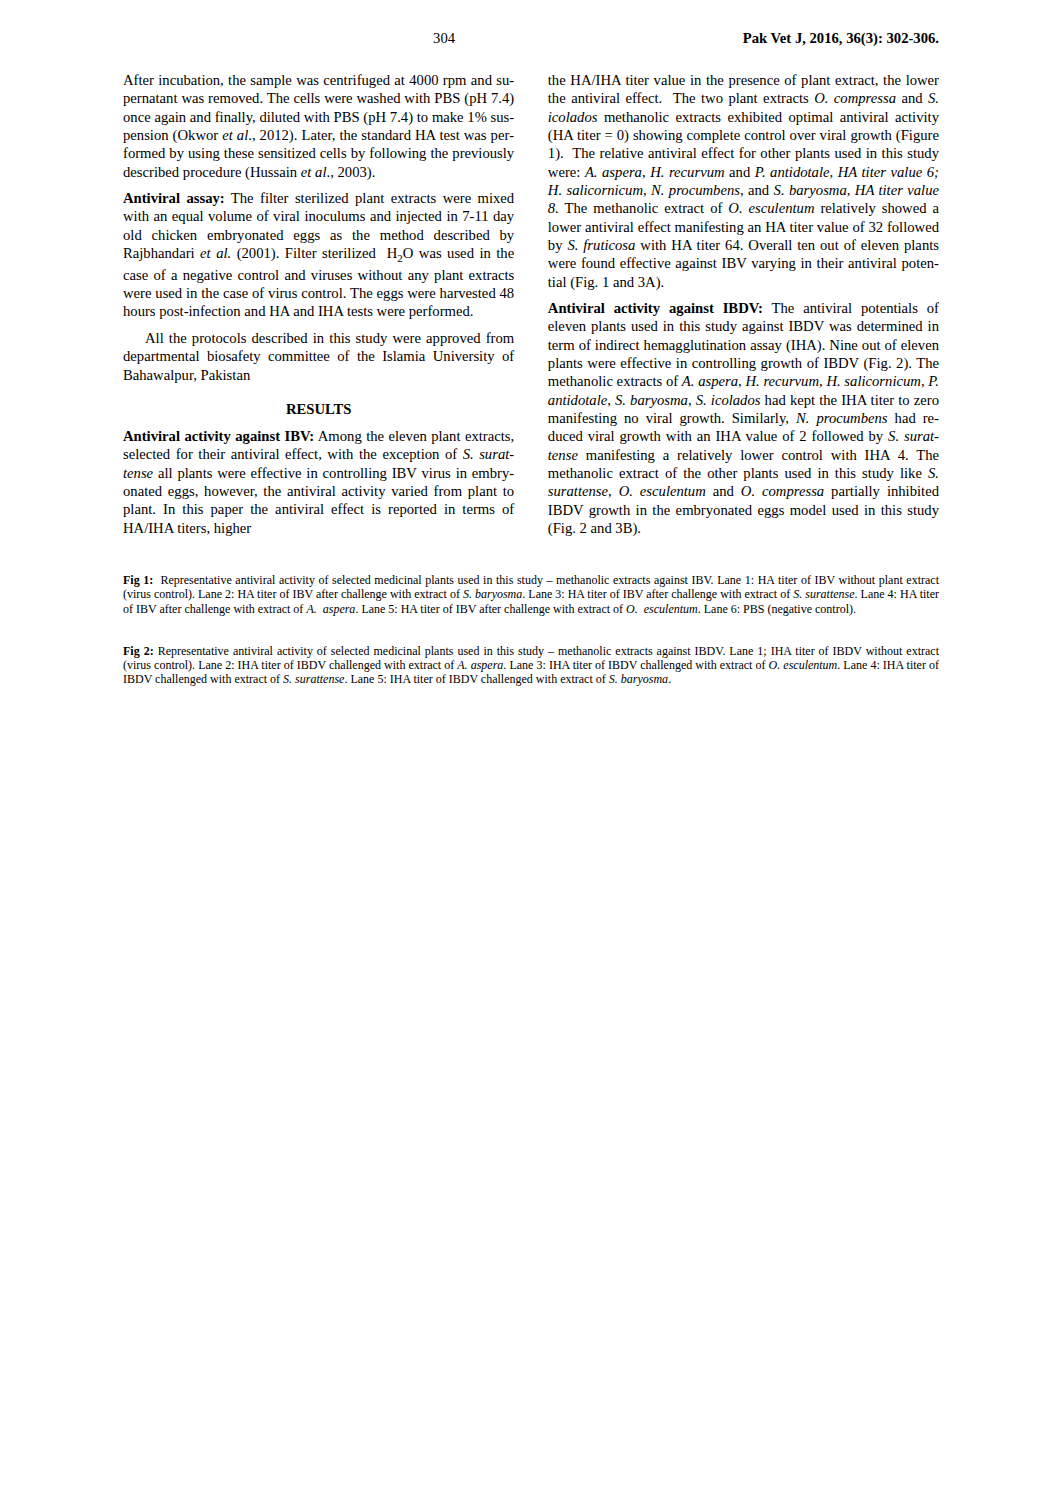304 Pak Vet J, 2016, 36(3): 302-306.
After incubation, the sample was centrifuged at 4000 rpm and supernatant was removed. The cells were washed with PBS (pH 7.4) once again and finally, diluted with PBS (pH 7.4) to make 1% suspension (Okwor et al., 2012). Later, the standard HA test was performed by using these sensitized cells by following the previously described procedure (Hussain et al., 2003).
Antiviral assay: The filter sterilized plant extracts were mixed with an equal volume of viral inoculums and injected in 7-11 day old chicken embryonated eggs as the method described by Rajbhandari et al. (2001). Filter sterilized H2O was used in the case of a negative control and viruses without any plant extracts were used in the case of virus control. The eggs were harvested 48 hours post-infection and HA and IHA tests were performed.
All the protocols described in this study were approved from departmental biosafety committee of the Islamia University of Bahawalpur, Pakistan
RESULTS
Antiviral activity against IBV: Among the eleven plant extracts, selected for their antiviral effect, with the exception of S. surattense all plants were effective in controlling IBV virus in embryonated eggs, however, the antiviral activity varied from plant to plant. In this paper the antiviral effect is reported in terms of HA/IHA titers, higher
the HA/IHA titer value in the presence of plant extract, the lower the antiviral effect. The two plant extracts O. compressa and S. icolados methanolic extracts exhibited optimal antiviral activity (HA titer = 0) showing complete control over viral growth (Figure 1). The relative antiviral effect for other plants used in this study were: A. aspera, H. recurvum and P. antidotale, HA titer value 6; H. salicornicum, N. procumbens, and S. baryosma, HA titer value 8. The methanolic extract of O. esculentum relatively showed a lower antiviral effect manifesting an HA titer value of 32 followed by S. fruticosa with HA titer 64. Overall ten out of eleven plants were found effective against IBV varying in their antiviral potential (Fig. 1 and 3A).
Antiviral activity against IBDV: The antiviral potentials of eleven plants used in this study against IBDV was determined in term of indirect hemagglutination assay (IHA). Nine out of eleven plants were effective in controlling growth of IBDV (Fig. 2). The methanolic extracts of A. aspera, H. recurvum, H. salicornicum, P. antidotale, S. baryosma, S. icolados had kept the IHA titer to zero manifesting no viral growth. Similarly, N. procumbens had reduced viral growth with an IHA value of 2 followed by S. surattense manifesting a relatively lower control with IHA 4. The methanolic extract of the other plants used in this study like S. surattense, O. esculentum and O. compressa partially inhibited IBDV growth in the embryonated eggs model used in this study (Fig. 2 and 3B).
Fig 1: Representative antiviral activity of selected medicinal plants used in this study – methanolic extracts against IBV. Lane 1: HA titer of IBV without plant extract (virus control). Lane 2: HA titer of IBV after challenge with extract of S. baryosma. Lane 3: HA titer of IBV after challenge with extract of S. surattense. Lane 4: HA titer of IBV after challenge with extract of A. aspera. Lane 5: HA titer of IBV after challenge with extract of O. esculentum. Lane 6: PBS (negative control).
Fig 2: Representative antiviral activity of selected medicinal plants used in this study – methanolic extracts against IBDV. Lane 1; IHA titer of IBDV without extract (virus control). Lane 2: IHA titer of IBDV challenged with extract of A. aspera. Lane 3: IHA titer of IBDV challenged with extract of O. esculentum. Lane 4: IHA titer of IBDV challenged with extract of S. surattense. Lane 5: IHA titer of IBDV challenged with extract of S. baryosma.